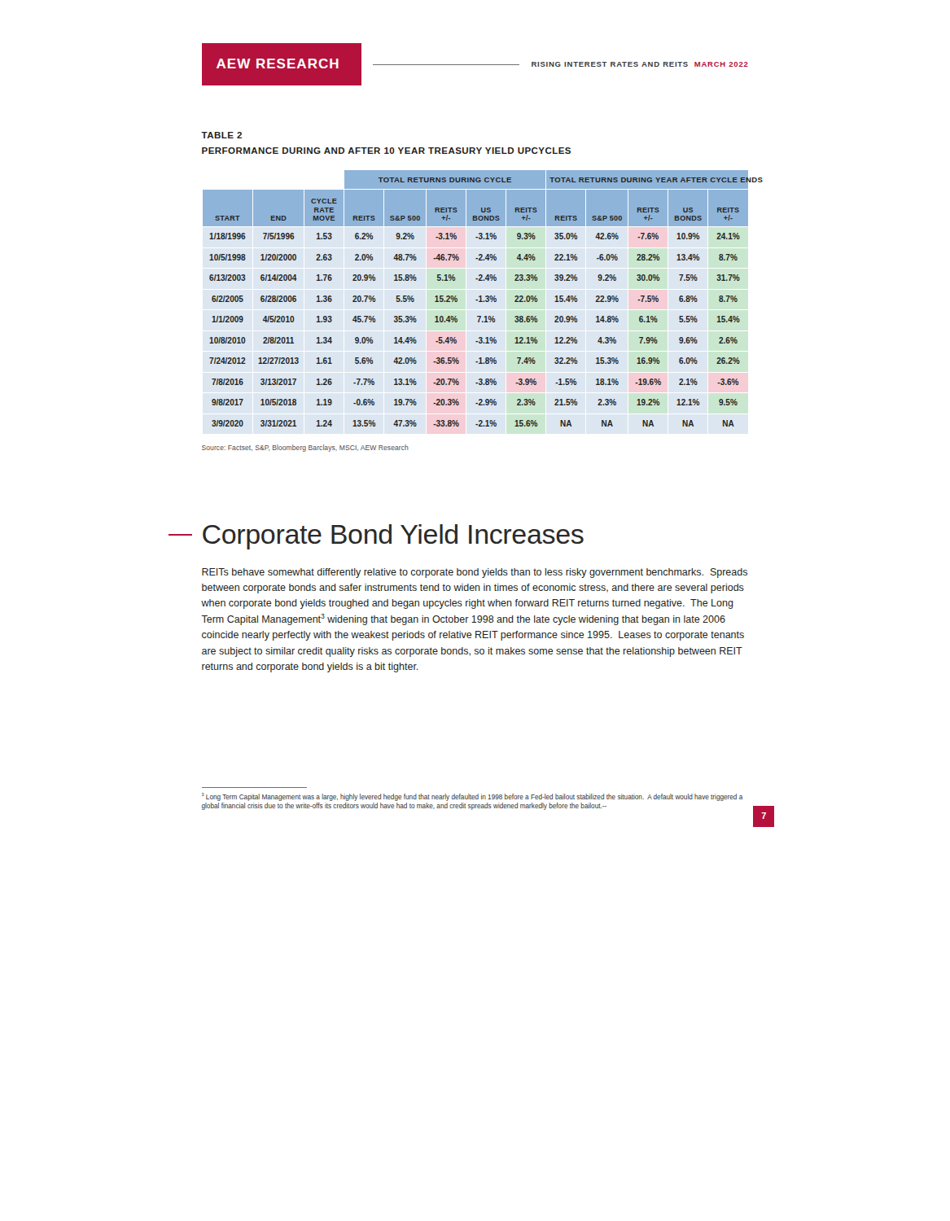AEW RESEARCH
RISING INTEREST RATES AND REITS MARCH 2022
TABLE 2
PERFORMANCE DURING AND AFTER 10 YEAR TREASURY YIELD UPCYCLES
| | TOTAL RETURNS DURING CYCLE | TOTAL RETURNS DURING YEAR AFTER CYCLE ENDS |
| --- | --- | --- |
| START | END | CYCLE RATE MOVE | REITS | S&P 500 | REITS +/- | US BONDS | REITS +/- | REITS | S&P 500 | REITS +/- | US BONDS | REITS +/- |
| 1/18/1996 | 7/5/1996 | 1.53 | 6.2% | 9.2% | -3.1% | -3.1% | 9.3% | 35.0% | 42.6% | -7.6% | 10.9% | 24.1% |
| 10/5/1998 | 1/20/2000 | 2.63 | 2.0% | 48.7% | -46.7% | -2.4% | 4.4% | 22.1% | -6.0% | 28.2% | 13.4% | 8.7% |
| 6/13/2003 | 6/14/2004 | 1.76 | 20.9% | 15.8% | 5.1% | -2.4% | 23.3% | 39.2% | 9.2% | 30.0% | 7.5% | 31.7% |
| 6/2/2005 | 6/28/2006 | 1.36 | 20.7% | 5.5% | 15.2% | -1.3% | 22.0% | 15.4% | 22.9% | -7.5% | 6.8% | 8.7% |
| 1/1/2009 | 4/5/2010 | 1.93 | 45.7% | 35.3% | 10.4% | 7.1% | 38.6% | 20.9% | 14.8% | 6.1% | 5.5% | 15.4% |
| 10/8/2010 | 2/8/2011 | 1.34 | 9.0% | 14.4% | -5.4% | -3.1% | 12.1% | 12.2% | 4.3% | 7.9% | 9.6% | 2.6% |
| 7/24/2012 | 12/27/2013 | 1.61 | 5.6% | 42.0% | -36.5% | -1.8% | 7.4% | 32.2% | 15.3% | 16.9% | 6.0% | 26.2% |
| 7/8/2016 | 3/13/2017 | 1.26 | -7.7% | 13.1% | -20.7% | -3.8% | -3.9% | -1.5% | 18.1% | -19.6% | 2.1% | -3.6% |
| 9/8/2017 | 10/5/2018 | 1.19 | -0.6% | 19.7% | -20.3% | -2.9% | 2.3% | 21.5% | 2.3% | 19.2% | 12.1% | 9.5% |
| 3/9/2020 | 3/31/2021 | 1.24 | 13.5% | 47.3% | -33.8% | -2.1% | 15.6% | NA | NA | NA | NA | NA |
Source: Factset, S&P, Bloomberg Barclays, MSCI, AEW Research
Corporate Bond Yield Increases
REITs behave somewhat differently relative to corporate bond yields than to less risky government benchmarks. Spreads between corporate bonds and safer instruments tend to widen in times of economic stress, and there are several periods when corporate bond yields troughed and began upcycles right when forward REIT returns turned negative. The Long Term Capital Management3 widening that began in October 1998 and the late cycle widening that began in late 2006 coincide nearly perfectly with the weakest periods of relative REIT performance since 1995. Leases to corporate tenants are subject to similar credit quality risks as corporate bonds, so it makes some sense that the relationship between REIT returns and corporate bond yields is a bit tighter.
3 Long Term Capital Management was a large, highly levered hedge fund that nearly defaulted in 1998 before a Fed-led bailout stabilized the situation. A default would have triggered a global financial crisis due to the write-offs its creditors would have had to make, and credit spreads widened markedly before the bailout.--
7